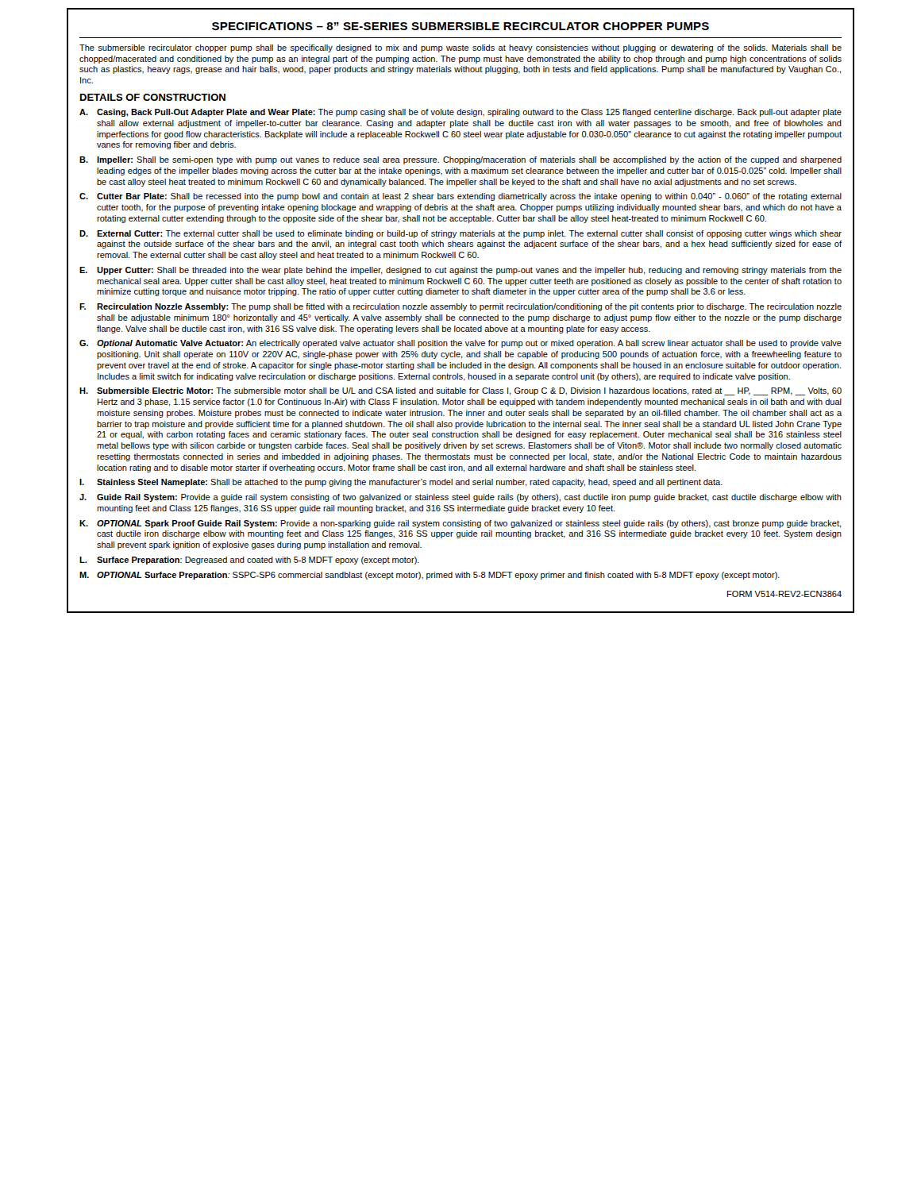Specifications – 8” SE-Series Submersible Recirculator Chopper Pumps
The submersible recirculator chopper pump shall be specifically designed to mix and pump waste solids at heavy consistencies without plugging or dewatering of the solids. Materials shall be chopped/macerated and conditioned by the pump as an integral part of the pumping action. The pump must have demonstrated the ability to chop through and pump high concentrations of solids such as plastics, heavy rags, grease and hair balls, wood, paper products and stringy materials without plugging, both in tests and field applications. Pump shall be manufactured by Vaughan Co., Inc.
DETAILS OF CONSTRUCTION
| A. | Casing, Back Pull-Out Adapter Plate and Wear Plate: The pump casing shall be of volute design, spiraling outward to the Class 125 flanged centerline discharge. Back pull-out adapter plate shall allow external adjustment of impeller-to-cutter bar clearance. Casing and adapter plate shall be ductile cast iron with all water passages to be smooth, and free of blowholes and imperfections for good flow characteristics. Backplate will include a replaceable Rockwell C 60 steel wear plate adjustable for 0.030-0.050" clearance to cut against the rotating impeller pumpout vanes for removing fiber and debris. |
| B. | Impeller: Shall be semi-open type with pump out vanes to reduce seal area pressure. Chopping/maceration of materials shall be accomplished by the action of the cupped and sharpened leading edges of the impeller blades moving across the cutter bar at the intake openings, with a maximum set clearance between the impeller and cutter bar of 0.015-0.025” cold. Impeller shall be cast alloy steel heat treated to minimum Rockwell C 60 and dynamically balanced. The impeller shall be keyed to the shaft and shall have no axial adjustments and no set screws. |
| C. | Cutter Bar Plate: Shall be recessed into the pump bowl and contain at least 2 shear bars extending diametrically across the intake opening to within 0.040” - 0.060” of the rotating external cutter tooth, for the purpose of preventing intake opening blockage and wrapping of debris at the shaft area. Chopper pumps utilizing individually mounted shear bars, and which do not have a rotating external cutter extending through to the opposite side of the shear bar, shall not be acceptable. Cutter bar shall be alloy steel heat-treated to minimum Rockwell C 60. |
| D. | External Cutter: The external cutter shall be used to eliminate binding or build-up of stringy materials at the pump inlet. The external cutter shall consist of opposing cutter wings which shear against the outside surface of the shear bars and the anvil, an integral cast tooth which shears against the adjacent surface of the shear bars, and a hex head sufficiently sized for ease of removal. The external cutter shall be cast alloy steel and heat treated to a minimum Rockwell C 60. |
| E. | Upper Cutter: Shall be threaded into the wear plate behind the impeller, designed to cut against the pump-out vanes and the impeller hub, reducing and removing stringy materials from the mechanical seal area. Upper cutter shall be cast alloy steel, heat treated to minimum Rockwell C 60. The upper cutter teeth are positioned as closely as possible to the center of shaft rotation to minimize cutting torque and nuisance motor tripping. The ratio of upper cutter cutting diameter to shaft diameter in the upper cutter area of the pump shall be 3.6 or less. |
| F. | Recirculation Nozzle Assembly: The pump shall be fitted with a recirculation nozzle assembly to permit recirculation/conditioning of the pit contents prior to discharge. The recirculation nozzle shall be adjustable minimum 180° horizontally and 45° vertically. A valve assembly shall be connected to the pump discharge to adjust pump flow either to the nozzle or the pump discharge flange. Valve shall be ductile cast iron, with 316 SS valve disk. The operating levers shall be located above at a mounting plate for easy access. |
| G. | Optional Automatic Valve Actuator: An electrically operated valve actuator shall position the valve for pump out or mixed operation. A ball screw linear actuator shall be used to provide valve positioning. Unit shall operate on 110V or 220V AC, single-phase power with 25% duty cycle, and shall be capable of producing 500 pounds of actuation force, with a freewheeling feature to prevent over travel at the end of stroke. A capacitor for single phase-motor starting shall be included in the design. All components shall be housed in an enclosure suitable for outdoor operation. Includes a limit switch for indicating valve recirculation or discharge positions. External controls, housed in a separate control unit (by others), are required to indicate valve position. |
| H. | Submersible Electric Motor: The submersible motor shall be U/L and CSA listed and suitable for Class I, Group C & D, Division I hazardous locations, rated at __ HP, ___ RPM, __ Volts, 60 Hertz and 3 phase, 1.15 service factor (1.0 for Continuous In-Air) with Class F insulation. Motor shall be equipped with tandem independently mounted mechanical seals in oil bath and with dual moisture sensing probes. Moisture probes must be connected to indicate water intrusion. The inner and outer seals shall be separated by an oil-filled chamber. The oil chamber shall act as a barrier to trap moisture and provide sufficient time for a planned shutdown. The oil shall also provide lubrication to the internal seal. The inner seal shall be a standard UL listed John Crane Type 21 or equal, with carbon rotating faces and ceramic stationary faces. The outer seal construction shall be designed for easy replacement. Outer mechanical seal shall be 316 stainless steel metal bellows type with silicon carbide or tungsten carbide faces. Seal shall be positively driven by set screws. Elastomers shall be of Viton®. Motor shall include two normally closed automatic resetting thermostats connected in series and imbedded in adjoining phases. The thermostats must be connected per local, state, and/or the National Electric Code to maintain hazardous location rating and to disable motor starter if overheating occurs. Motor frame shall be cast iron, and all external hardware and shaft shall be stainless steel. |
| I. | Stainless Steel Nameplate: Shall be attached to the pump giving the manufacturer’s model and serial number, rated capacity, head, speed and all pertinent data. |
| J. | Guide Rail System: Provide a guide rail system consisting of two galvanized or stainless steel guide rails (by others), cast ductile iron pump guide bracket, cast ductile discharge elbow with mounting feet and Class 125 flanges, 316 SS upper guide rail mounting bracket, and 316 SS intermediate guide bracket every 10 feet. |
| K. | OPTIONAL Spark Proof Guide Rail System: Provide a non-sparking guide rail system consisting of two galvanized or stainless steel guide rails (by others), cast bronze pump guide bracket, cast ductile iron discharge elbow with mounting feet and Class 125 flanges, 316 SS upper guide rail mounting bracket, and 316 SS intermediate guide bracket every 10 feet. System design shall prevent spark ignition of explosive gases during pump installation and removal. |
| L. | Surface Preparation : Degreased and coated with 5-8 MDFT epoxy (except motor). |
| M. | OPTIONAL Surface Preparation : SSPC-SP6 commercial sandblast (except motor), primed with 5-8 MDFT epoxy primer and finish coated with 5-8 MDFT epoxy (except motor). |
FORM V514-REV2-ECN3864